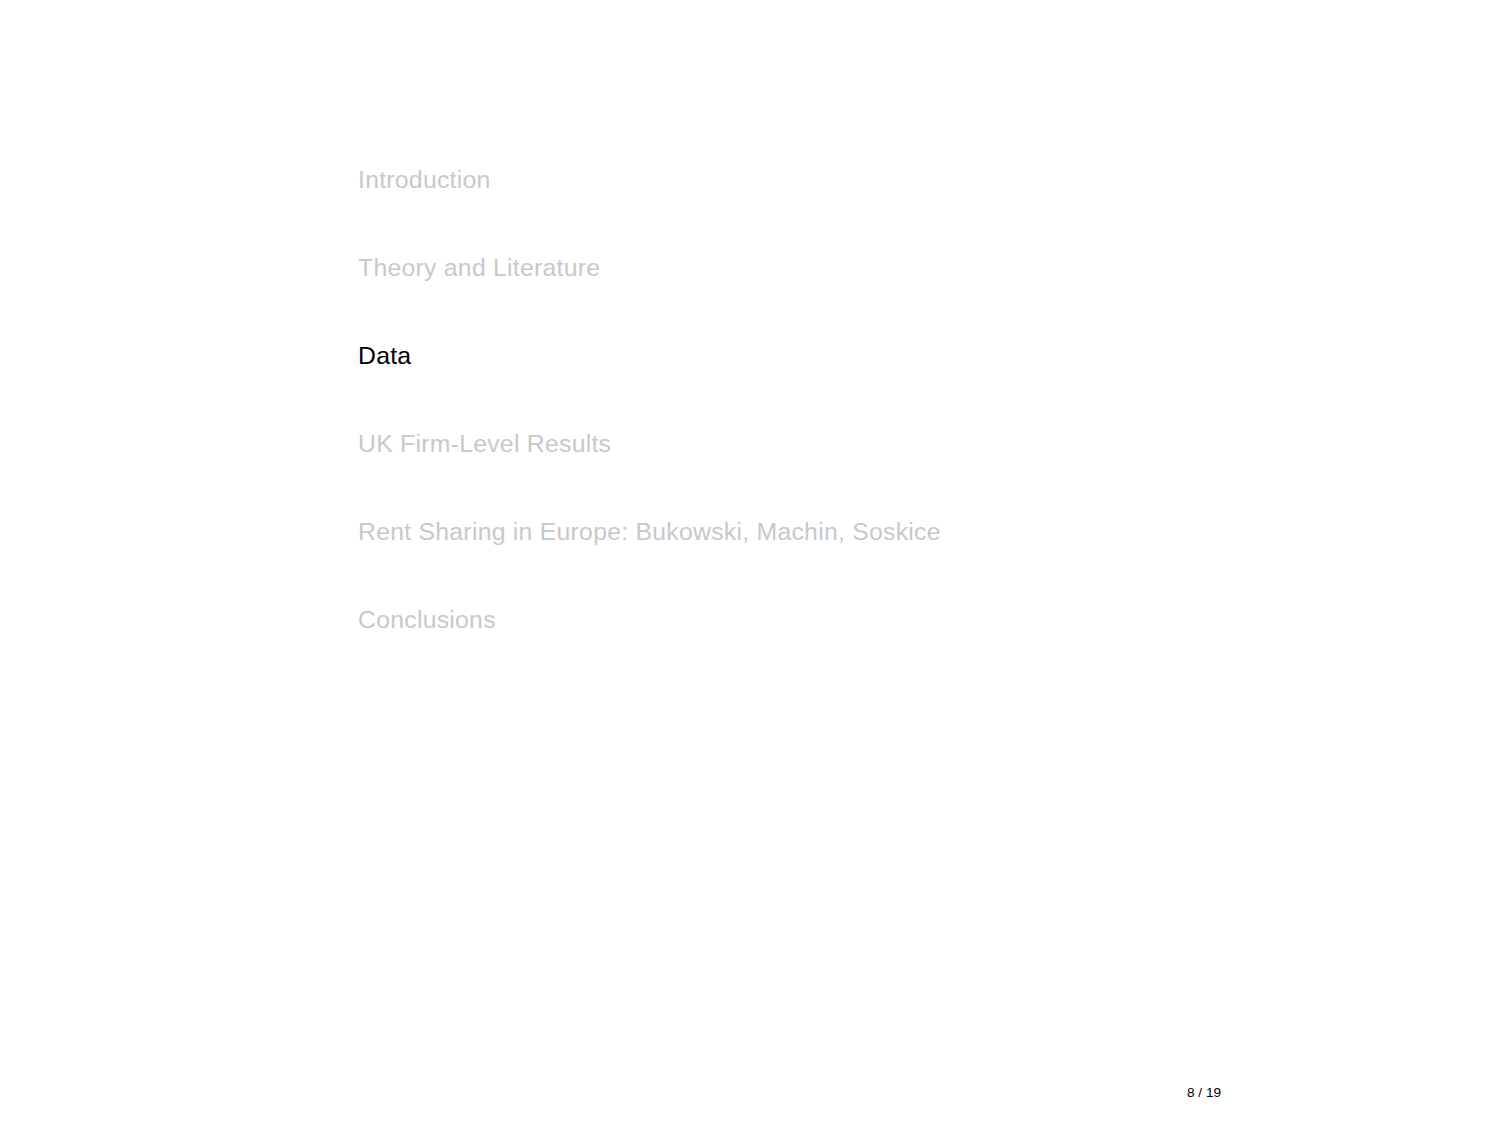Introduction
Theory and Literature
Data
UK Firm-Level Results
Rent Sharing in Europe: Bukowski, Machin, Soskice
Conclusions
8 / 19